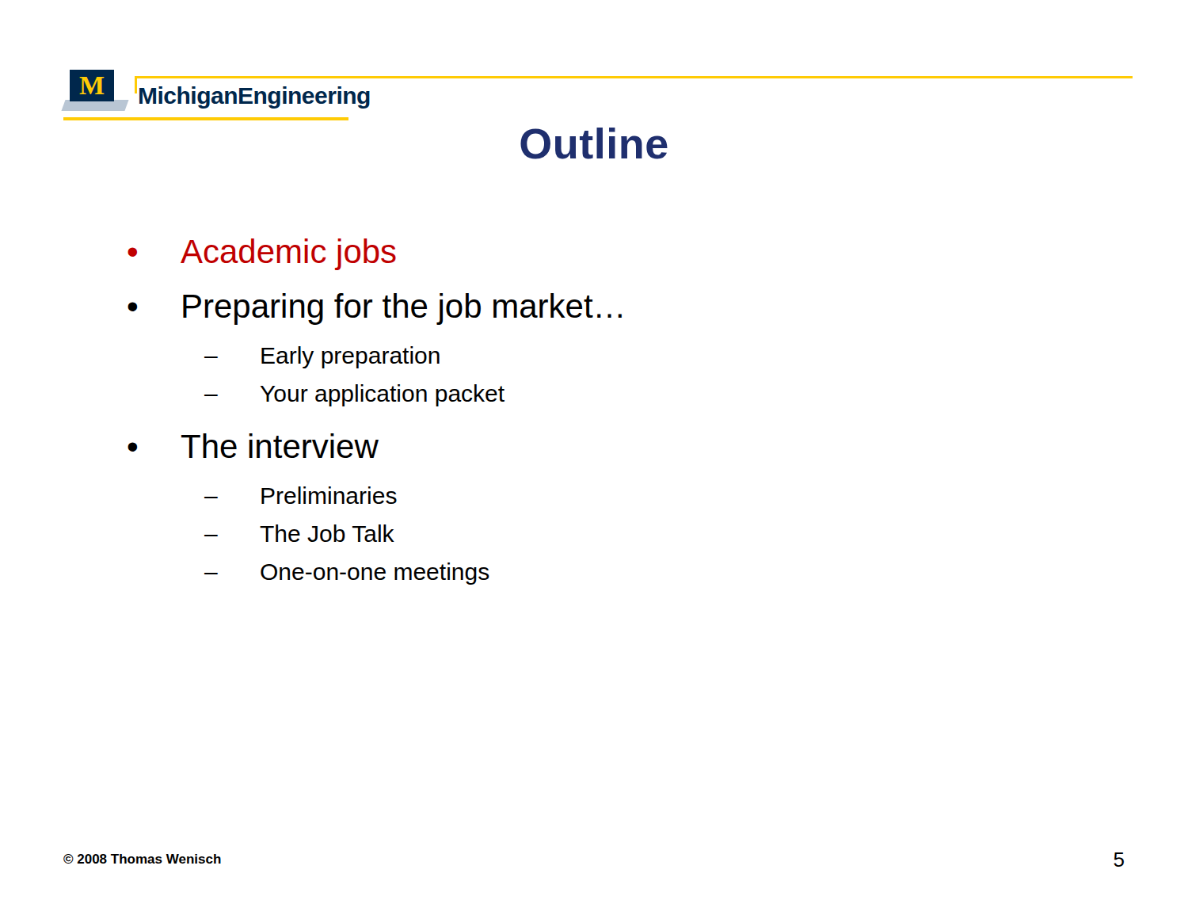M
MichiganEngineering
Outline
Academic jobs
Preparing for the job market…
Early preparation
Your application packet
The interview
Preliminaries
The Job Talk
One-on-one meetings
© 2008 Thomas Wenisch
5